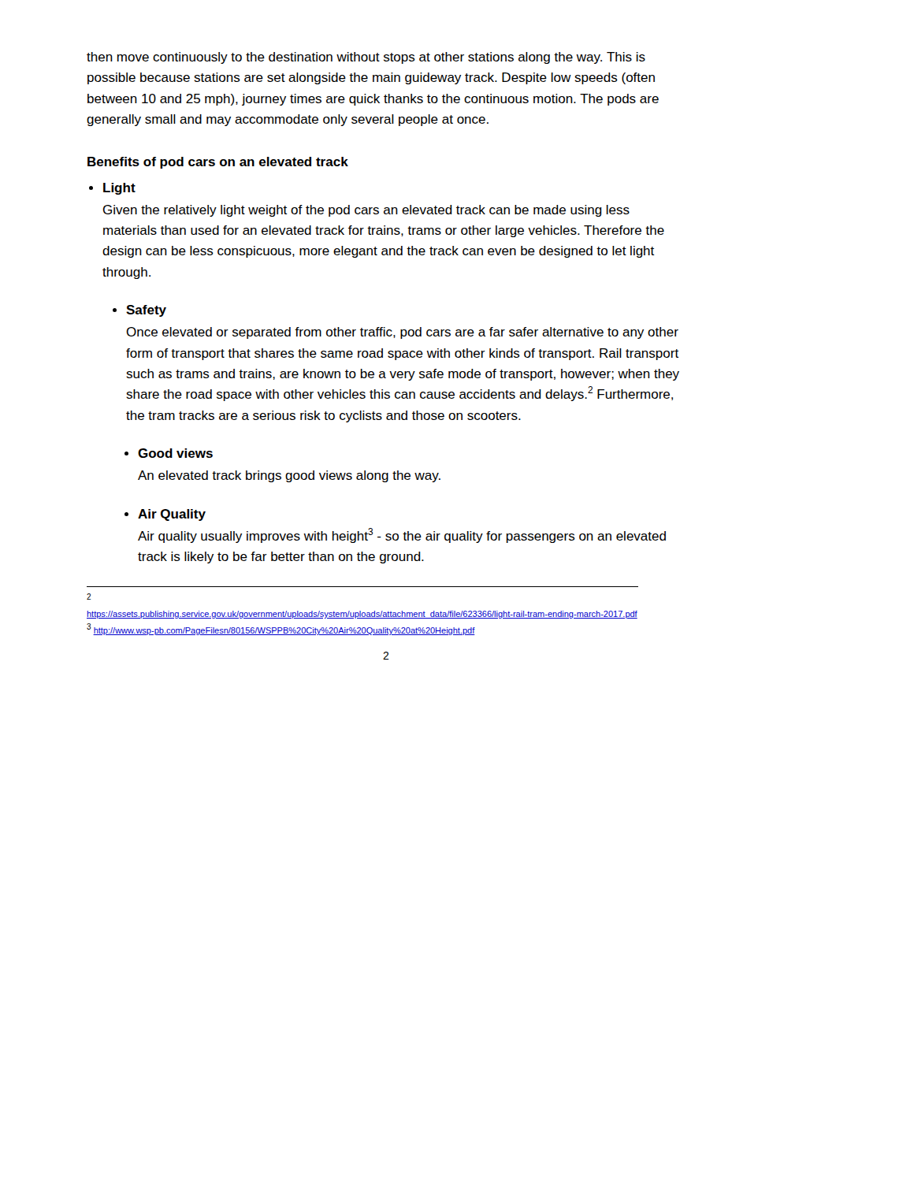then move continuously to the destination without stops at other stations along the way. This is possible because stations are set alongside the main guideway track. Despite low speeds (often between 10 and 25 mph), journey times are quick thanks to the continuous motion. The pods are generally small and may accommodate only several people at once.
Benefits of pod cars on an elevated track
Light
Given the relatively light weight of the pod cars an elevated track can be made using less materials than used for an elevated track for trains, trams or other large vehicles. Therefore the design can be less conspicuous, more elegant and the track can even be designed to let light through.
Safety
Once elevated or separated from other traffic, pod cars are a far safer alternative to any other form of transport that shares the same road space with other kinds of transport. Rail transport such as trams and trains, are known to be a very safe mode of transport, however; when they share the road space with other vehicles this can cause accidents and delays.2 Furthermore, the tram tracks are a serious risk to cyclists and those on scooters.
Good views
An elevated track brings good views along the way.
Air Quality
Air quality usually improves with height3 - so the air quality for passengers on an elevated track is likely to be far better than on the ground.
2
https://assets.publishing.service.gov.uk/government/uploads/system/uploads/attachment_data/file/623366/light-rail-tram-ending-march-2017.pdf
3 http://www.wsp-pb.com/PageFilesn/80156/WSPPB%20City%20Air%20Quality%20at%20Height.pdf
2